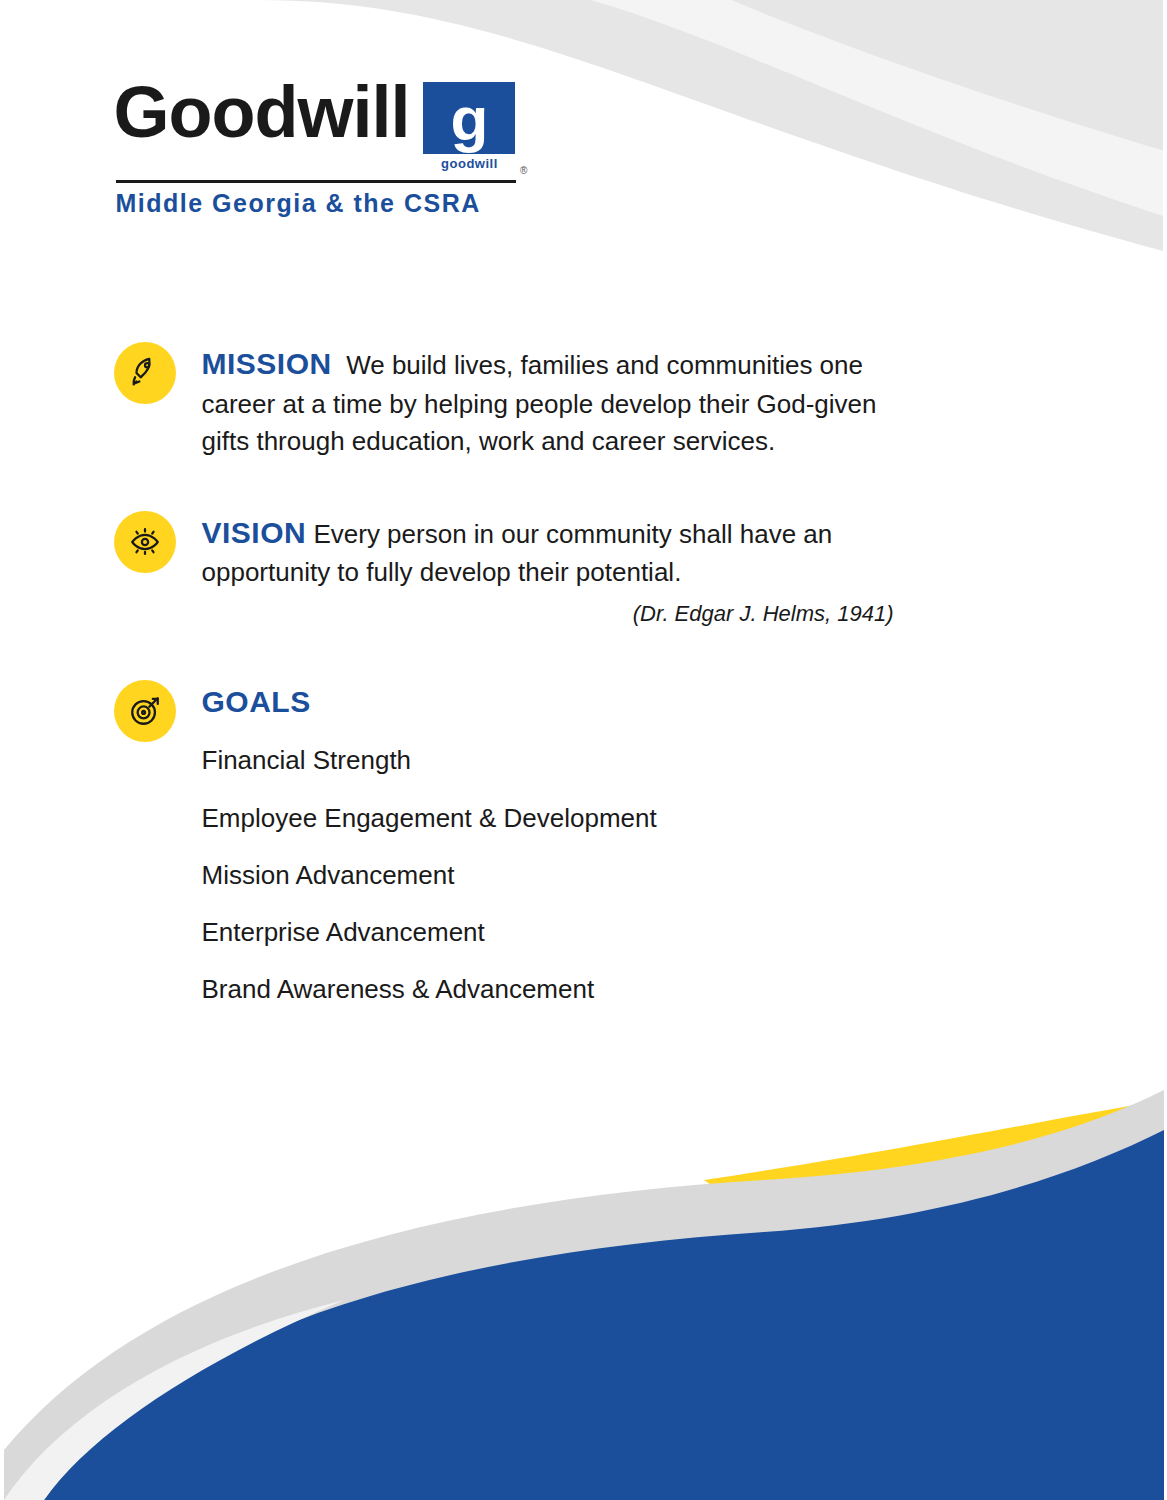Goodwill
g goodwill ®
Middle Georgia & the CSRA
MISSION We build lives, families and communities one career at a time by helping people develop their God-given gifts through education, work and career services.
VISION Every person in our community shall have an opportunity to fully develop their potential. (Dr. Edgar J. Helms, 1941)
GOALS
Financial Strength
Employee Engagement & Development
Mission Advancement
Enterprise Advancement
Brand Awareness & Advancement
2025
STRATEGIC PLAN